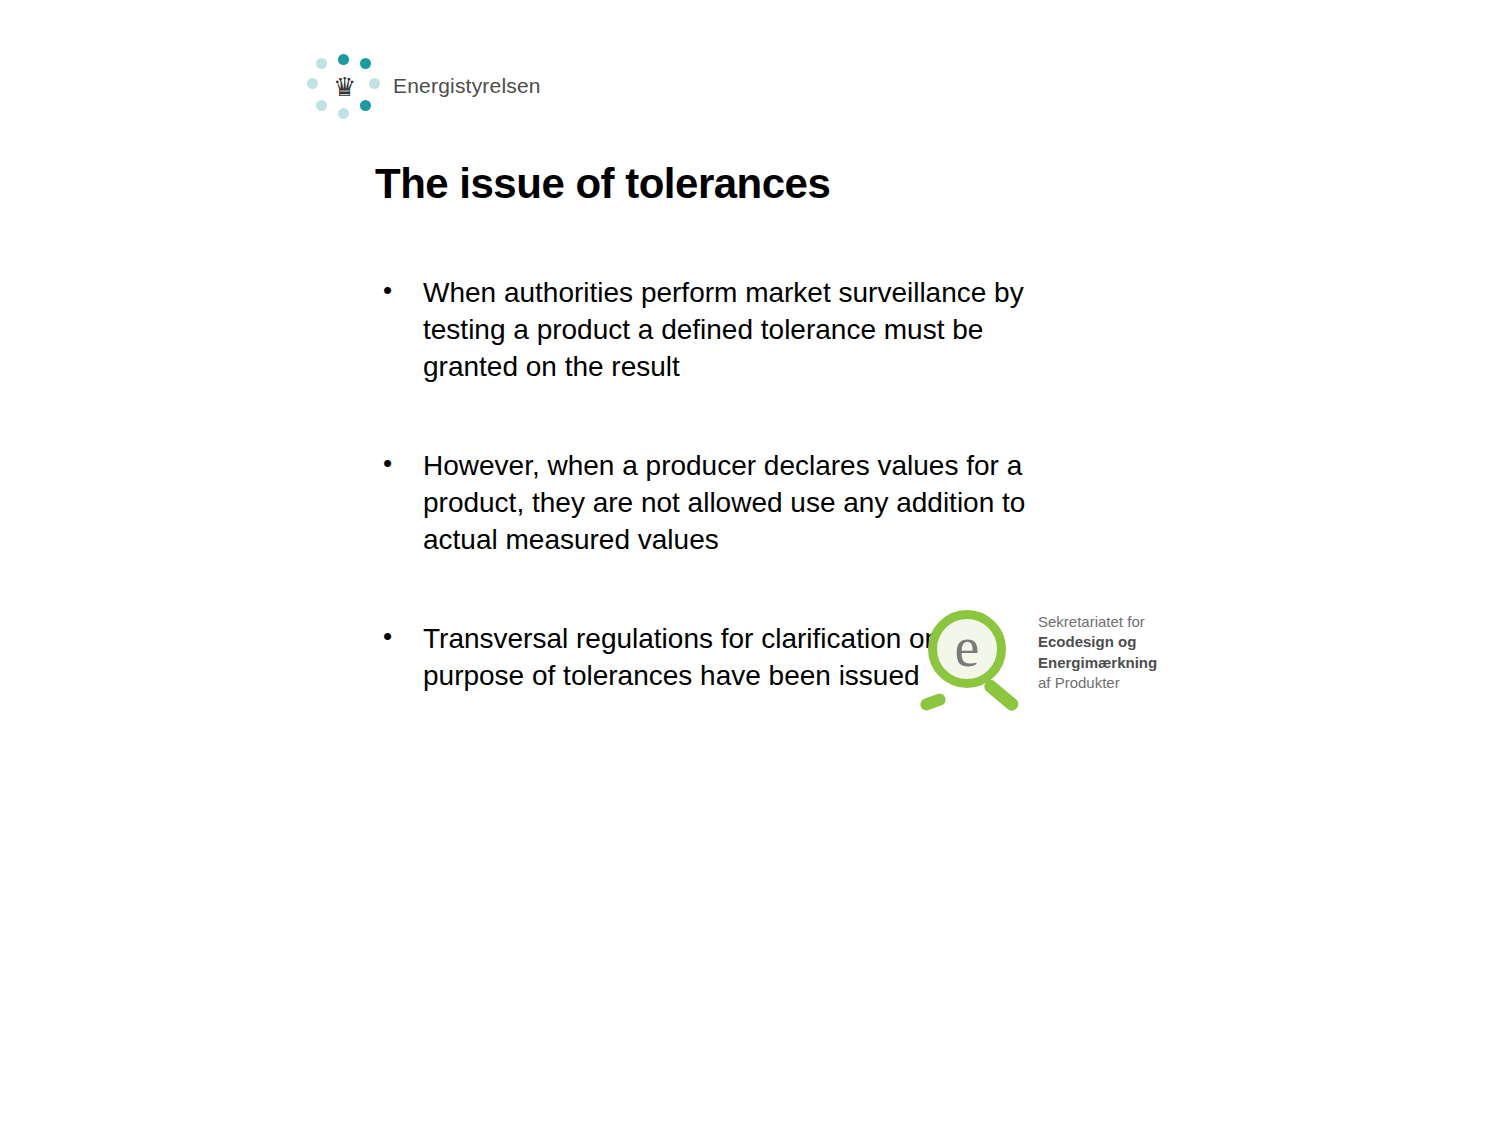♛
Energistyrelsen
The issue of tolerances
When authorities perform market surveillance by testing a product a defined tolerance must be granted on the result
However, when a producer declares values for a product, they are not allowed use any addition to actual measured values
Transversal regulations for clarification on the purpose of tolerances have been issued
e
Sekretariatet for
Ecodesign og
Energimærkning
af Produkter